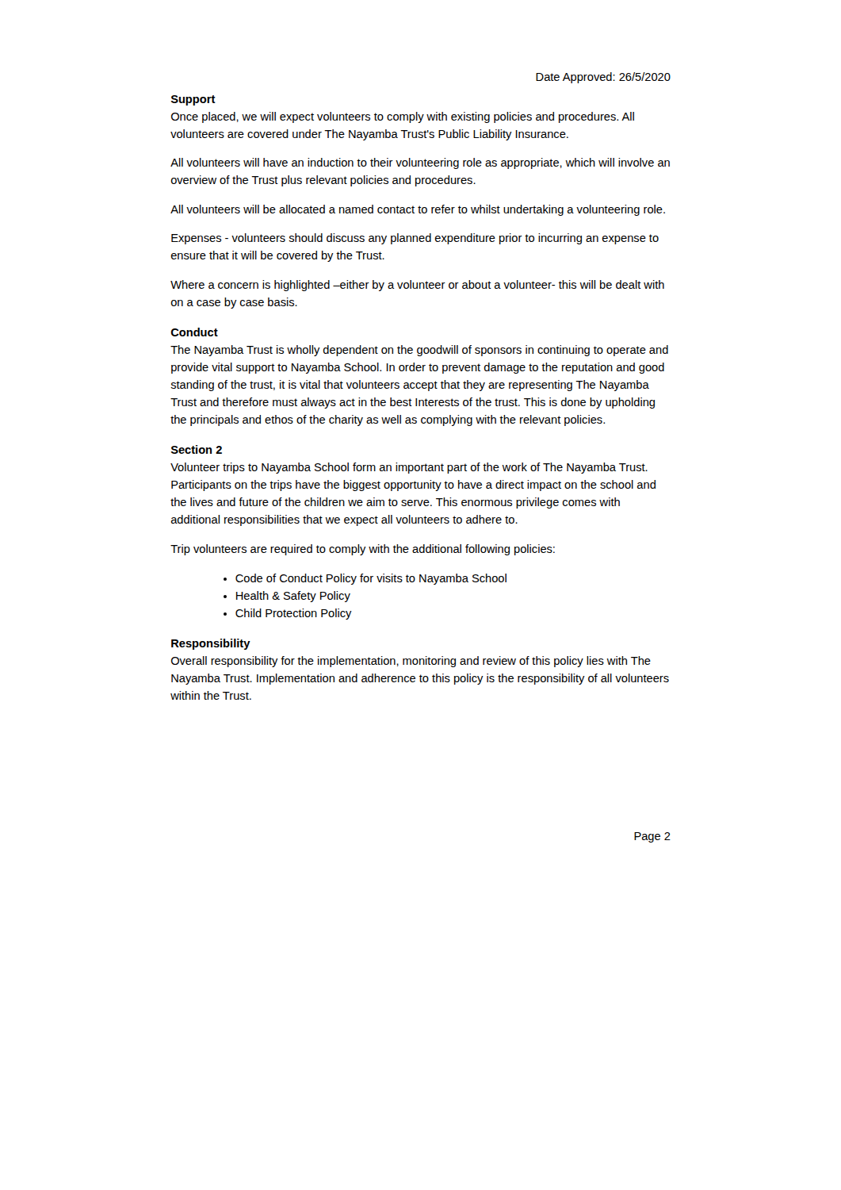Date Approved: 26/5/2020
Support
Once placed, we will expect volunteers to comply with existing policies and procedures. All volunteers are covered under The Nayamba Trust's Public Liability Insurance.
All volunteers will have an induction to their volunteering role as appropriate, which will involve an overview of the Trust plus relevant policies and procedures.
All volunteers will be allocated a named contact to refer to whilst undertaking a volunteering role.
Expenses - volunteers should discuss any planned expenditure prior to incurring an expense to ensure that it will be covered by the Trust.
Where a concern is highlighted –either by a volunteer or about a volunteer- this will be dealt with on a case by case basis.
Conduct
The Nayamba Trust is wholly dependent on the goodwill of sponsors in continuing to operate and provide vital support to Nayamba School. In order to prevent damage to the reputation and good standing of the trust, it is vital that volunteers accept that they are representing The Nayamba Trust and therefore must always act in the best Interests of the trust. This is done by upholding the principals and ethos of the charity as well as complying with the relevant policies.
Section 2
Volunteer trips to Nayamba School form an important part of the work of The Nayamba Trust. Participants on the trips have the biggest opportunity to have a direct impact on the school and the lives and future of the children we aim to serve. This enormous privilege comes with additional responsibilities that we expect all volunteers to adhere to.
Trip volunteers are required to comply with the additional following policies:
Code of Conduct Policy for visits to Nayamba School
Health & Safety Policy
Child Protection Policy
Responsibility
Overall responsibility for the implementation, monitoring and review of this policy lies with The Nayamba Trust. Implementation and adherence to this policy is the responsibility of all volunteers within the Trust.
Page 2